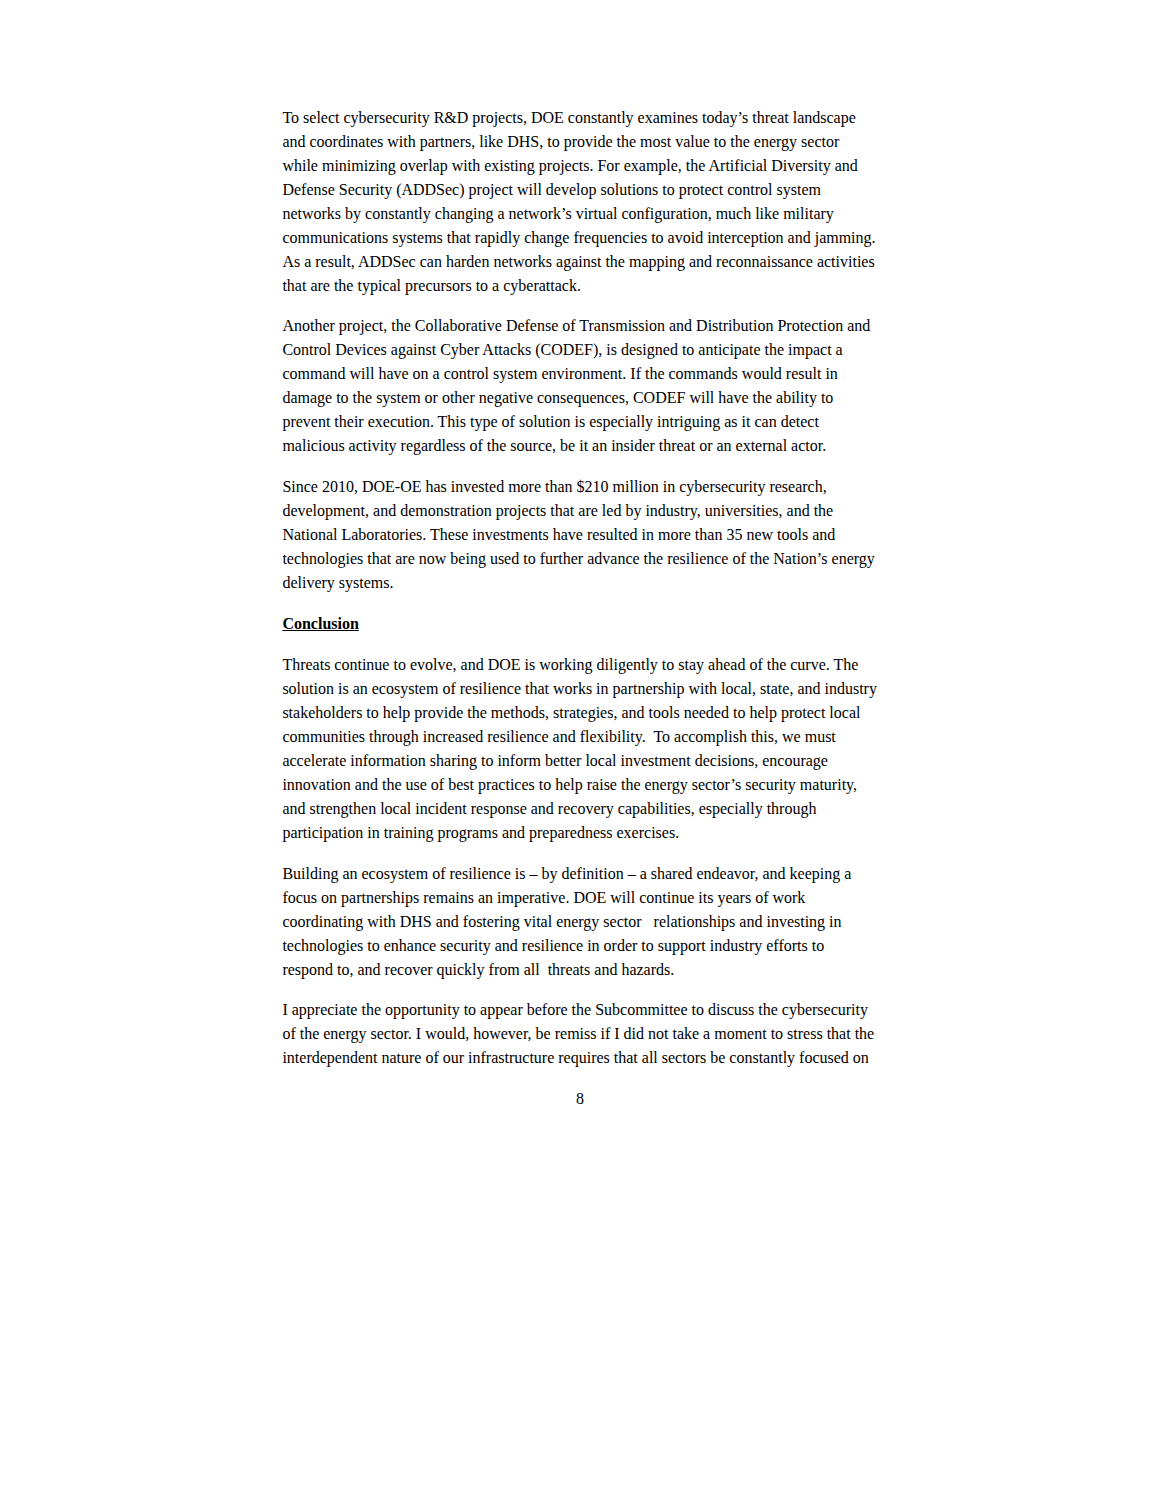To select cybersecurity R&D projects, DOE constantly examines today’s threat landscape and coordinates with partners, like DHS, to provide the most value to the energy sector while minimizing overlap with existing projects. For example, the Artificial Diversity and Defense Security (ADDSec) project will develop solutions to protect control system networks by constantly changing a network’s virtual configuration, much like military communications systems that rapidly change frequencies to avoid interception and jamming. As a result, ADDSec can harden networks against the mapping and reconnaissance activities that are the typical precursors to a cyberattack.
Another project, the Collaborative Defense of Transmission and Distribution Protection and Control Devices against Cyber Attacks (CODEF), is designed to anticipate the impact a command will have on a control system environment. If the commands would result in damage to the system or other negative consequences, CODEF will have the ability to prevent their execution. This type of solution is especially intriguing as it can detect malicious activity regardless of the source, be it an insider threat or an external actor.
Since 2010, DOE-OE has invested more than $210 million in cybersecurity research, development, and demonstration projects that are led by industry, universities, and the National Laboratories. These investments have resulted in more than 35 new tools and technologies that are now being used to further advance the resilience of the Nation’s energy delivery systems.
Conclusion
Threats continue to evolve, and DOE is working diligently to stay ahead of the curve. The solution is an ecosystem of resilience that works in partnership with local, state, and industry stakeholders to help provide the methods, strategies, and tools needed to help protect local communities through increased resilience and flexibility. To accomplish this, we must accelerate information sharing to inform better local investment decisions, encourage innovation and the use of best practices to help raise the energy sector’s security maturity, and strengthen local incident response and recovery capabilities, especially through participation in training programs and preparedness exercises.
Building an ecosystem of resilience is – by definition – a shared endeavor, and keeping a focus on partnerships remains an imperative. DOE will continue its years of work coordinating with DHS and fostering vital energy sector relationships and investing in technologies to enhance security and resilience in order to support industry efforts to respond to, and recover quickly from all threats and hazards.
I appreciate the opportunity to appear before the Subcommittee to discuss the cybersecurity of the energy sector. I would, however, be remiss if I did not take a moment to stress that the interdependent nature of our infrastructure requires that all sectors be constantly focused on
8